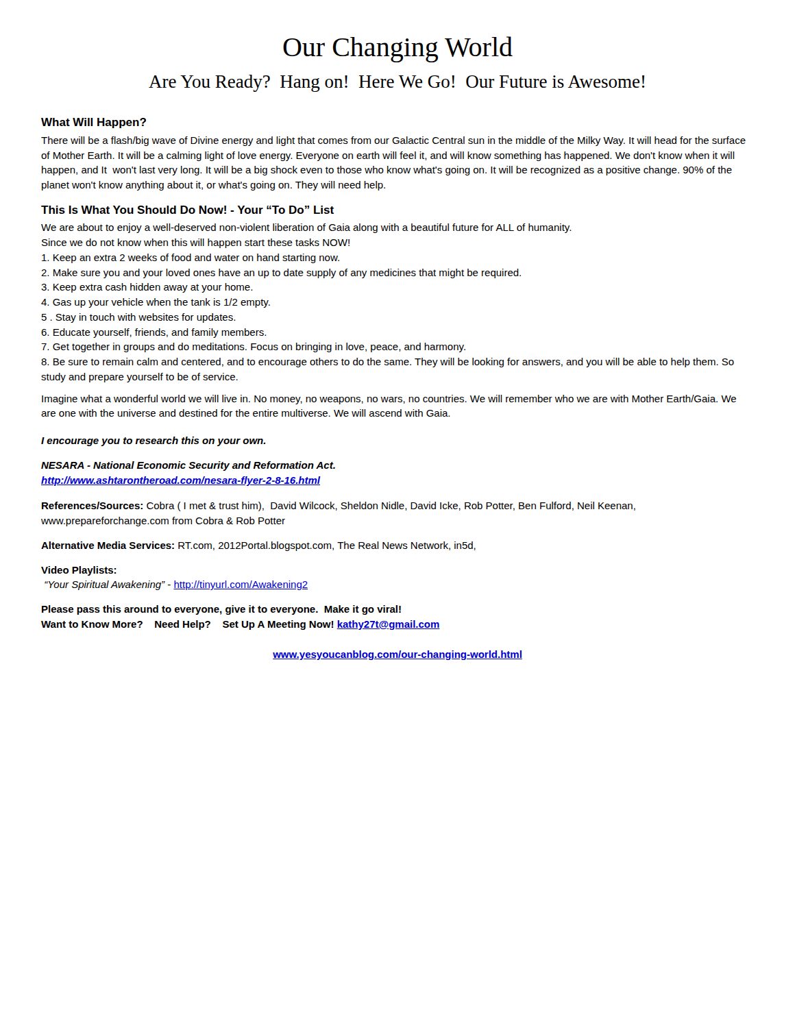Our Changing World
Are You Ready? Hang on! Here We Go! Our Future is Awesome!
What Will Happen?
There will be a flash/big wave of Divine energy and light that comes from our Galactic Central sun in the middle of the Milky Way. It will head for the surface of Mother Earth. It will be a calming light of love energy. Everyone on earth will feel it, and will know something has happened. We don't know when it will happen, and It won't last very long. It will be a big shock even to those who know what's going on. It will be recognized as a positive change. 90% of the planet won't know anything about it, or what's going on. They will need help.
This Is What You Should Do Now! - Your “To Do” List
We are about to enjoy a well-deserved non-violent liberation of Gaia along with a beautiful future for ALL of humanity.
Since we do not know when this will happen start these tasks NOW!
1. Keep an extra 2 weeks of food and water on hand starting now.
2. Make sure you and your loved ones have an up to date supply of any medicines that might be required.
3. Keep extra cash hidden away at your home.
4. Gas up your vehicle when the tank is 1/2 empty.
5 . Stay in touch with websites for updates.
6. Educate yourself, friends, and family members.
7. Get together in groups and do meditations. Focus on bringing in love, peace, and harmony.
8. Be sure to remain calm and centered, and to encourage others to do the same. They will be looking for answers, and you will be able to help them. So study and prepare yourself to be of service.
Imagine what a wonderful world we will live in. No money, no weapons, no wars, no countries. We will remember who we are with Mother Earth/Gaia. We are one with the universe and destined for the entire multiverse. We will ascend with Gaia.
I encourage you to research this on your own.
NESARA - National Economic Security and Reformation Act.
http://www.ashtarontheroad.com/nesara-flyer-2-8-16.html
References/Sources: Cobra ( I met & trust him), David Wilcock, Sheldon Nidle, David Icke, Rob Potter, Ben Fulford, Neil Keenan, www.prepareforchange.com from Cobra & Rob Potter
Alternative Media Services: RT.com, 2012Portal.blogspot.com, The Real News Network, in5d,
Video Playlists:
“Your Spiritual Awakening” - http://tinyurl.com/Awakening2
Please pass this around to everyone, give it to everyone. Make it go viral!
Want to Know More? Need Help? Set Up A Meeting Now! kathy27t@gmail.com
www.yesyoucanblog.com/our-changing-world.html